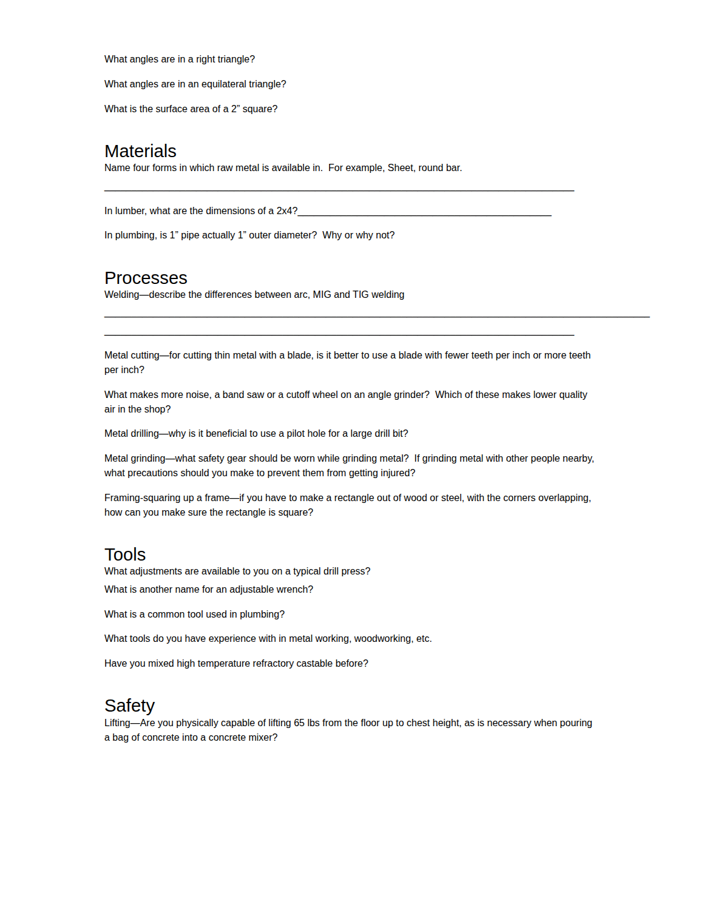What angles are in a right triangle?
What angles are in an equilateral triangle?
What is the surface area of a 2” square?
Materials
Name four forms in which raw metal is available in. For example, Sheet, round bar.
_______________________________________________________________________________________
In lumber, what are the dimensions of a 2x4?_______________________________________________
In plumbing, is 1” pipe actually 1” outer diameter? Why or why not?
Processes
Welding—describe the differences between arc, MIG and TIG welding
_____________________________________________________________________________________________________
_______________________________________________________________________________________
Metal cutting—for cutting thin metal with a blade, is it better to use a blade with fewer teeth per inch or more teeth per inch?
What makes more noise, a band saw or a cutoff wheel on an angle grinder? Which of these makes lower quality air in the shop?
Metal drilling—why is it beneficial to use a pilot hole for a large drill bit?
Metal grinding—what safety gear should be worn while grinding metal? If grinding metal with other people nearby, what precautions should you make to prevent them from getting injured?
Framing-squaring up a frame—if you have to make a rectangle out of wood or steel, with the corners overlapping, how can you make sure the rectangle is square?
Tools
What adjustments are available to you on a typical drill press?
What is another name for an adjustable wrench?
What is a common tool used in plumbing?
What tools do you have experience with in metal working, woodworking, etc.
Have you mixed high temperature refractory castable before?
Safety
Lifting—Are you physically capable of lifting 65 lbs from the floor up to chest height, as is necessary when pouring a bag of concrete into a concrete mixer?